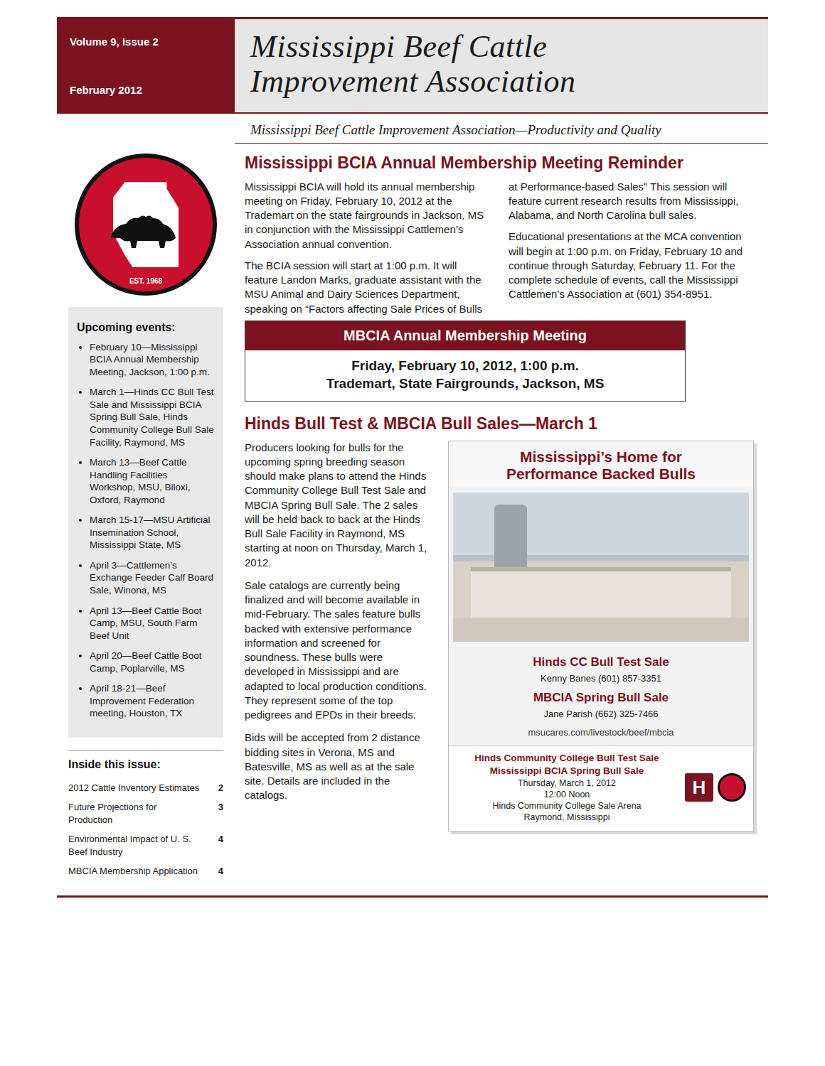Volume 9, Issue 2
February 2012
Mississippi Beef Cattle
Improvement Association
Mississippi Beef Cattle Improvement Association—Productivity and Quality
EST. 1968
Upcoming events:
February 10—Mississippi BCIA Annual Membership Meeting, Jackson, 1:00 p.m.
March 1—Hinds CC Bull Test Sale and Mississippi BCIA Spring Bull Sale, Hinds Community College Bull Sale Facility, Raymond, MS
March 13—Beef Cattle Handling Facilities Workshop, MSU, Biloxi, Oxford, Raymond
March 15-17—MSU Artificial Insemination School, Mississippi State, MS
April 3—Cattlemen’s Exchange Feeder Calf Board Sale, Winona, MS
April 13—Beef Cattle Boot Camp, MSU, South Farm Beef Unit
April 20—Beef Cattle Boot Camp, Poplarville, MS
April 18-21—Beef Improvement Federation meeting, Houston, TX
Inside this issue:
| 2012 Cattle Inventory Estimates | 2 |
| Future Projections for Production | 3 |
| Environmental Impact of U. S. Beef Industry | 4 |
| MBCIA Membership Application | 4 |
Mississippi BCIA Annual Membership Meeting Reminder
Mississippi BCIA will hold its annual membership meeting on Friday, February 10, 2012 at the Trademart on the state fairgrounds in Jackson, MS in conjunction with the Mississippi Cattlemen’s Association annual convention.
The BCIA session will start at 1:00 p.m. It will feature Landon Marks, graduate assistant with the MSU Animal and Dairy Sciences Department, speaking on “Factors affecting Sale Prices of Bulls at Performance-based Sales” This session will feature current research results from Mississippi, Alabama, and North Carolina bull sales.
Educational presentations at the MCA convention will begin at 1:00 p.m. on Friday, February 10 and continue through Saturday, February 11. For the complete schedule of events, call the Mississippi Cattlemen’s Association at (601) 354-8951.
MBCIA Annual Membership Meeting
Friday, February 10, 2012, 1:00 p.m.
Trademart, State Fairgrounds, Jackson, MS
Hinds Bull Test & MBCIA Bull Sales—March 1
Producers looking for bulls for the upcoming spring breeding season should make plans to attend the Hinds Community College Bull Test Sale and MBCIA Spring Bull Sale. The 2 sales will be held back to back at the Hinds Bull Sale Facility in Raymond, MS starting at noon on Thursday, March 1, 2012.
Sale catalogs are currently being finalized and will become available in mid-February. The sales feature bulls backed with extensive performance information and screened for soundness. These bulls were developed in Mississippi and are adapted to local production conditions. They represent some of the top pedigrees and EPDs in their breeds.
Bids will be accepted from 2 distance bidding sites in Verona, MS and Batesville, MS as well as at the sale site. Details are included in the catalogs.
Mississippi’s Home for
Performance Backed Bulls
Hinds CC Bull Test Sale
Kenny Banes (601) 857-3351
MBCIA Spring Bull Sale
Jane Parish (662) 325-7466
msucares.com/livestock/beef/mbcia
Hinds Community College Bull Test Sale
Mississippi BCIA Spring Bull Sale
Thursday, March 1, 2012
12:00 Noon
Hinds Community College Sale Arena
Raymond, Mississippi
H